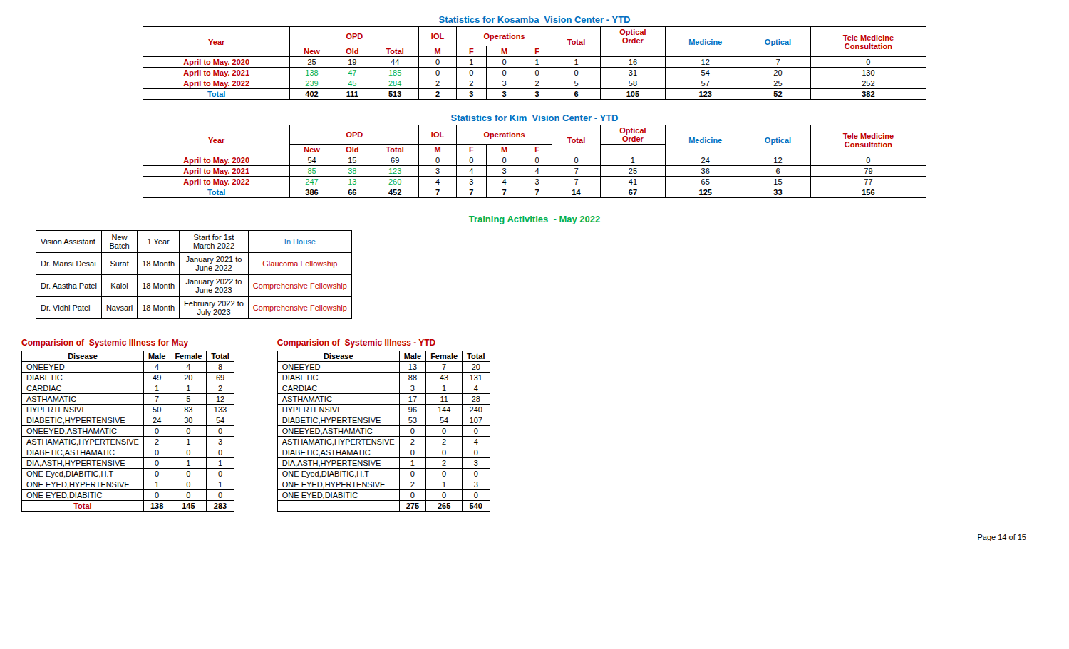Statistics for Kosamba Vision Center - YTD
| Year | OPD | IOL | Operations | Total | Optical Order | Medicine | Optical | Tele Medicine Consultation |
| --- | --- | --- | --- | --- | --- | --- | --- | --- |
| New | Old | Total | M | F | M | F | |
| April to May. 2020 | 25 | 19 | 44 | 0 | 1 | 0 | 1 | 1 | 16 | 12 | 7 | 0 |
| April to May. 2021 | 138 | 47 | 185 | 0 | 0 | 0 | 0 | 0 | 31 | 54 | 20 | 130 |
| April to May. 2022 | 239 | 45 | 284 | 2 | 2 | 3 | 2 | 5 | 58 | 57 | 25 | 252 |
| Total | 402 | 111 | 513 | 2 | 3 | 3 | 3 | 6 | 105 | 123 | 52 | 382 |
Statistics for Kim Vision Center - YTD
| Year | OPD | IOL | Operations | Total | Optical Order | Medicine | Optical | Tele Medicine Consultation |
| --- | --- | --- | --- | --- | --- | --- | --- | --- |
| New | Old | Total | M | F | M | F | |
| April to May. 2020 | 54 | 15 | 69 | 0 | 0 | 0 | 0 | 0 | 1 | 24 | 12 | 0 |
| April to May. 2021 | 85 | 38 | 123 | 3 | 4 | 3 | 4 | 7 | 25 | 36 | 6 | 79 |
| April to May. 2022 | 247 | 13 | 260 | 4 | 3 | 4 | 3 | 7 | 41 | 65 | 15 | 77 |
| Total | 386 | 66 | 452 | 7 | 7 | 7 | 7 | 14 | 67 | 125 | 33 | 156 |
Training Activities - May 2022
| Vision Assistant | New Batch | 1 Year | Start for 1st March 2022 | In House |
| Dr. Mansi Desai | Surat | 18 Month | January 2021 to June 2022 | Glaucoma Fellowship |
| Dr. Aastha Patel | Kalol | 18 Month | January 2022 to June 2023 | Comprehensive Fellowship |
| Dr. Vidhi Patel | Navsari | 18 Month | February 2022 to July 2023 | Comprehensive Fellowship |
Comparision of Systemic Illness for May
| Disease | Male | Female | Total |
| --- | --- | --- | --- |
| ONEEYED | 4 | 4 | 8 |
| DIABETIC | 49 | 20 | 69 |
| CARDIAC | 1 | 1 | 2 |
| ASTHAMATIC | 7 | 5 | 12 |
| HYPERTENSIVE | 50 | 83 | 133 |
| DIABETIC,HYPERTENSIVE | 24 | 30 | 54 |
| ONEEYED,ASTHAMATIC | 0 | 0 | 0 |
| ASTHAMATIC,HYPERTENSIVE | 2 | 1 | 3 |
| DIABETIC,ASTHAMATIC | 0 | 0 | 0 |
| DIA,ASTH,HYPERTENSIVE | 0 | 1 | 1 |
| ONE Eyed,DIABITIC,H.T | 0 | 0 | 0 |
| ONE EYED,HYPERTENSIVE | 1 | 0 | 1 |
| ONE EYED,DIABITIC | 0 | 0 | 0 |
| Total | 138 | 145 | 283 |
Comparision of Systemic Illness - YTD
| Disease | Male | Female | Total |
| --- | --- | --- | --- |
| ONEEYED | 13 | 7 | 20 |
| DIABETIC | 88 | 43 | 131 |
| CARDIAC | 3 | 1 | 4 |
| ASTHAMATIC | 17 | 11 | 28 |
| HYPERTENSIVE | 96 | 144 | 240 |
| DIABETIC,HYPERTENSIVE | 53 | 54 | 107 |
| ONEEYED,ASTHAMATIC | 0 | 0 | 0 |
| ASTHAMATIC,HYPERTENSIVE | 2 | 2 | 4 |
| DIABETIC,ASTHAMATIC | 0 | 0 | 0 |
| DIA,ASTH,HYPERTENSIVE | 1 | 2 | 3 |
| ONE Eyed,DIABITIC,H.T | 0 | 0 | 0 |
| ONE EYED,HYPERTENSIVE | 2 | 1 | 3 |
| ONE EYED,DIABITIC | 0 | 0 | 0 |
| | 275 | 265 | 540 |
Page 14 of 15